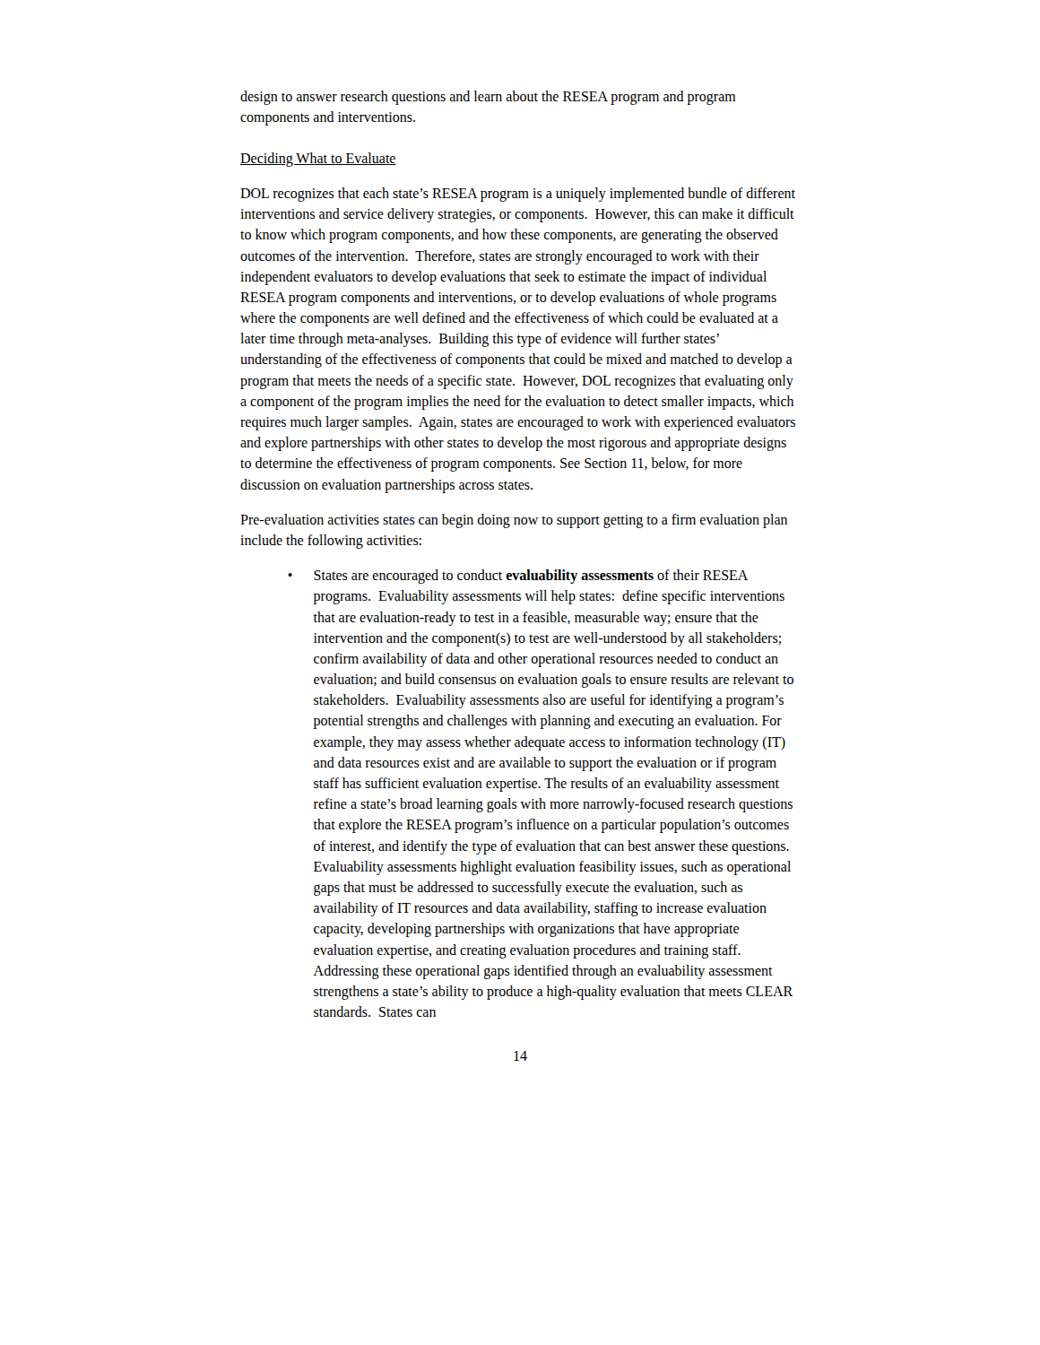design to answer research questions and learn about the RESEA program and program components and interventions.
Deciding What to Evaluate
DOL recognizes that each state’s RESEA program is a uniquely implemented bundle of different interventions and service delivery strategies, or components. However, this can make it difficult to know which program components, and how these components, are generating the observed outcomes of the intervention. Therefore, states are strongly encouraged to work with their independent evaluators to develop evaluations that seek to estimate the impact of individual RESEA program components and interventions, or to develop evaluations of whole programs where the components are well defined and the effectiveness of which could be evaluated at a later time through meta-analyses. Building this type of evidence will further states’ understanding of the effectiveness of components that could be mixed and matched to develop a program that meets the needs of a specific state. However, DOL recognizes that evaluating only a component of the program implies the need for the evaluation to detect smaller impacts, which requires much larger samples. Again, states are encouraged to work with experienced evaluators and explore partnerships with other states to develop the most rigorous and appropriate designs to determine the effectiveness of program components. See Section 11, below, for more discussion on evaluation partnerships across states.
Pre-evaluation activities states can begin doing now to support getting to a firm evaluation plan include the following activities:
States are encouraged to conduct evaluability assessments of their RESEA programs. Evaluability assessments will help states: define specific interventions that are evaluation-ready to test in a feasible, measurable way; ensure that the intervention and the component(s) to test are well-understood by all stakeholders; confirm availability of data and other operational resources needed to conduct an evaluation; and build consensus on evaluation goals to ensure results are relevant to stakeholders. Evaluability assessments also are useful for identifying a program’s potential strengths and challenges with planning and executing an evaluation. For example, they may assess whether adequate access to information technology (IT) and data resources exist and are available to support the evaluation or if program staff has sufficient evaluation expertise. The results of an evaluability assessment refine a state’s broad learning goals with more narrowly-focused research questions that explore the RESEA program’s influence on a particular population’s outcomes of interest, and identify the type of evaluation that can best answer these questions. Evaluability assessments highlight evaluation feasibility issues, such as operational gaps that must be addressed to successfully execute the evaluation, such as availability of IT resources and data availability, staffing to increase evaluation capacity, developing partnerships with organizations that have appropriate evaluation expertise, and creating evaluation procedures and training staff. Addressing these operational gaps identified through an evaluability assessment strengthens a state’s ability to produce a high-quality evaluation that meets CLEAR standards. States can
14